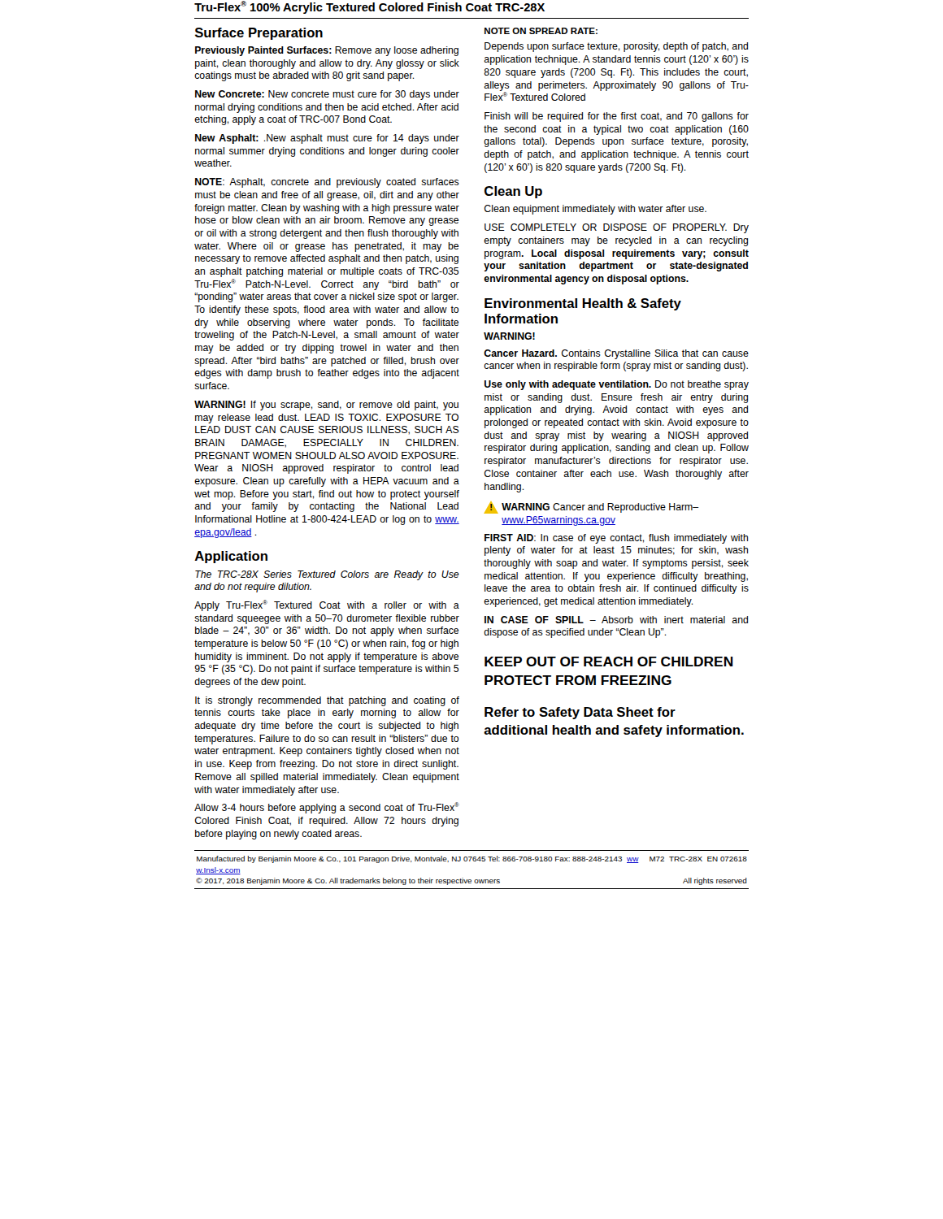Tru-Flex® 100% Acrylic Textured Colored Finish Coat TRC-28X
Surface Preparation
Previously Painted Surfaces: Remove any loose adhering paint, clean thoroughly and allow to dry. Any glossy or slick coatings must be abraded with 80 grit sand paper.
New Concrete: New concrete must cure for 30 days under normal drying conditions and then be acid etched. After acid etching, apply a coat of TRC-007 Bond Coat.
New Asphalt: .New asphalt must cure for 14 days under normal summer drying conditions and longer during cooler weather.
NOTE: Asphalt, concrete and previously coated surfaces must be clean and free of all grease, oil, dirt and any other foreign matter. Clean by washing with a high pressure water hose or blow clean with an air broom. Remove any grease or oil with a strong detergent and then flush thoroughly with water. Where oil or grease has penetrated, it may be necessary to remove affected asphalt and then patch, using an asphalt patching material or multiple coats of TRC-035 Tru-Flex® Patch-N-Level. Correct any “bird bath” or “ponding” water areas that cover a nickel size spot or larger. To identify these spots, flood area with water and allow to dry while observing where water ponds. To facilitate troweling of the Patch-N-Level, a small amount of water may be added or try dipping trowel in water and then spread. After “bird baths” are patched or filled, brush over edges with damp brush to feather edges into the adjacent surface.
WARNING! If you scrape, sand, or remove old paint, you may release lead dust. LEAD IS TOXIC. EXPOSURE TO LEAD DUST CAN CAUSE SERIOUS ILLNESS, SUCH AS BRAIN DAMAGE, ESPECIALLY IN CHILDREN. PREGNANT WOMEN SHOULD ALSO AVOID EXPOSURE. Wear a NIOSH approved respirator to control lead exposure. Clean up carefully with a HEPA vacuum and a wet mop. Before you start, find out how to protect yourself and your family by contacting the National Lead Informational Hotline at 1-800-424-LEAD or log on to www.epa.gov/lead .
Application
The TRC-28X Series Textured Colors are Ready to Use and do not require dilution.
Apply Tru-Flex® Textured Coat with a roller or with a standard squeegee with a 50–70 durometer flexible rubber blade – 24”, 30” or 36” width. Do not apply when surface temperature is below 50 °F (10 °C) or when rain, fog or high humidity is imminent. Do not apply if temperature is above 95 °F (35 °C). Do not paint if surface temperature is within 5 degrees of the dew point.
It is strongly recommended that patching and coating of tennis courts take place in early morning to allow for adequate dry time before the court is subjected to high temperatures. Failure to do so can result in “blisters” due to water entrapment. Keep containers tightly closed when not in use. Keep from freezing. Do not store in direct sunlight. Remove all spilled material immediately. Clean equipment with water immediately after use.
Allow 3-4 hours before applying a second coat of Tru-Flex® Colored Finish Coat, if required. Allow 72 hours drying before playing on newly coated areas.
NOTE ON SPREAD RATE:
Depends upon surface texture, porosity, depth of patch, and application technique. A standard tennis court (120’ x 60’) is 820 square yards (7200 Sq. Ft). This includes the court, alleys and perimeters. Approximately 90 gallons of Tru-Flex® Textured Colored
Finish will be required for the first coat, and 70 gallons for the second coat in a typical two coat application (160 gallons total). Depends upon surface texture, porosity, depth of patch, and application technique. A tennis court (120’ x 60’) is 820 square yards (7200 Sq. Ft).
Clean Up
Clean equipment immediately with water after use.
USE COMPLETELY OR DISPOSE OF PROPERLY. Dry empty containers may be recycled in a can recycling program. Local disposal requirements vary; consult your sanitation department or state-designated environmental agency on disposal options.
Environmental Health & Safety Information
WARNING!
Cancer Hazard. Contains Crystalline Silica that can cause cancer when in respirable form (spray mist or sanding dust).
Use only with adequate ventilation. Do not breathe spray mist or sanding dust. Ensure fresh air entry during application and drying. Avoid contact with eyes and prolonged or repeated contact with skin. Avoid exposure to dust and spray mist by wearing a NIOSH approved respirator during application, sanding and clean up. Follow respirator manufacturer’s directions for respirator use. Close container after each use. Wash thoroughly after handling.
WARNING Cancer and Reproductive Harm–
www.P65warnings.ca.gov
FIRST AID: In case of eye contact, flush immediately with plenty of water for at least 15 minutes; for skin, wash thoroughly with soap and water. If symptoms persist, seek medical attention. If you experience difficulty breathing, leave the area to obtain fresh air. If continued difficulty is experienced, get medical attention immediately.
IN CASE OF SPILL – Absorb with inert material and dispose of as specified under “Clean Up”.
KEEP OUT OF REACH OF CHILDREN
PROTECT FROM FREEZING
Refer to Safety Data Sheet for
additional health and safety information.
Manufactured by Benjamin Moore & Co., 101 Paragon Drive, Montvale, NJ 07645 Tel: 866-708-9180 Fax: 888-248-2143 www.Insl-x.com
M72 TRC-28X EN 072618
© 2017, 2018 Benjamin Moore & Co. All trademarks belong to their respective owners
All rights reserved